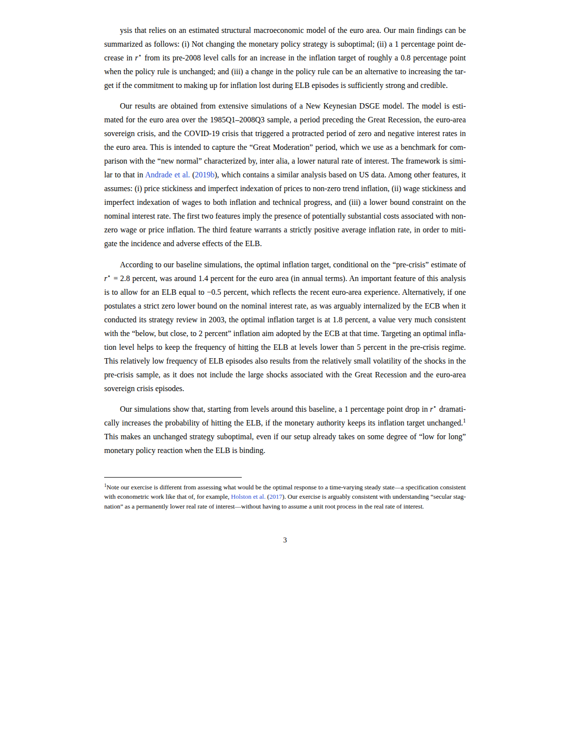ysis that relies on an estimated structural macroeconomic model of the euro area. Our main findings can be summarized as follows: (i) Not changing the monetary policy strategy is suboptimal; (ii) a 1 percentage point decrease in r⋆ from its pre-2008 level calls for an increase in the inflation target of roughly a 0.8 percentage point when the policy rule is unchanged; and (iii) a change in the policy rule can be an alternative to increasing the target if the commitment to making up for inflation lost during ELB episodes is sufficiently strong and credible.
Our results are obtained from extensive simulations of a New Keynesian DSGE model. The model is estimated for the euro area over the 1985Q1–2008Q3 sample, a period preceding the Great Recession, the euro-area sovereign crisis, and the COVID-19 crisis that triggered a protracted period of zero and negative interest rates in the euro area. This is intended to capture the “Great Moderation” period, which we use as a benchmark for comparison with the “new normal” characterized by, inter alia, a lower natural rate of interest. The framework is similar to that in Andrade et al. (2019b), which contains a similar analysis based on US data. Among other features, it assumes: (i) price stickiness and imperfect indexation of prices to non-zero trend inflation, (ii) wage stickiness and imperfect indexation of wages to both inflation and technical progress, and (iii) a lower bound constraint on the nominal interest rate. The first two features imply the presence of potentially substantial costs associated with non-zero wage or price inflation. The third feature warrants a strictly positive average inflation rate, in order to mitigate the incidence and adverse effects of the ELB.
According to our baseline simulations, the optimal inflation target, conditional on the “pre-crisis” estimate of r⋆ = 2.8 percent, was around 1.4 percent for the euro area (in annual terms). An important feature of this analysis is to allow for an ELB equal to −0.5 percent, which reflects the recent euro-area experience. Alternatively, if one postulates a strict zero lower bound on the nominal interest rate, as was arguably internalized by the ECB when it conducted its strategy review in 2003, the optimal inflation target is at 1.8 percent, a value very much consistent with the “below, but close, to 2 percent” inflation aim adopted by the ECB at that time. Targeting an optimal inflation level helps to keep the frequency of hitting the ELB at levels lower than 5 percent in the pre-crisis regime. This relatively low frequency of ELB episodes also results from the relatively small volatility of the shocks in the pre-crisis sample, as it does not include the large shocks associated with the Great Recession and the euro-area sovereign crisis episodes.
Our simulations show that, starting from levels around this baseline, a 1 percentage point drop in r⋆ dramatically increases the probability of hitting the ELB, if the monetary authority keeps its inflation target unchanged.1 This makes an unchanged strategy suboptimal, even if our setup already takes on some degree of “low for long” monetary policy reaction when the ELB is binding.
1Note our exercise is different from assessing what would be the optimal response to a time-varying steady state—a specification consistent with econometric work like that of, for example, Holston et al. (2017). Our exercise is arguably consistent with understanding “secular stagnation” as a permanently lower real rate of interest—without having to assume a unit root process in the real rate of interest.
3